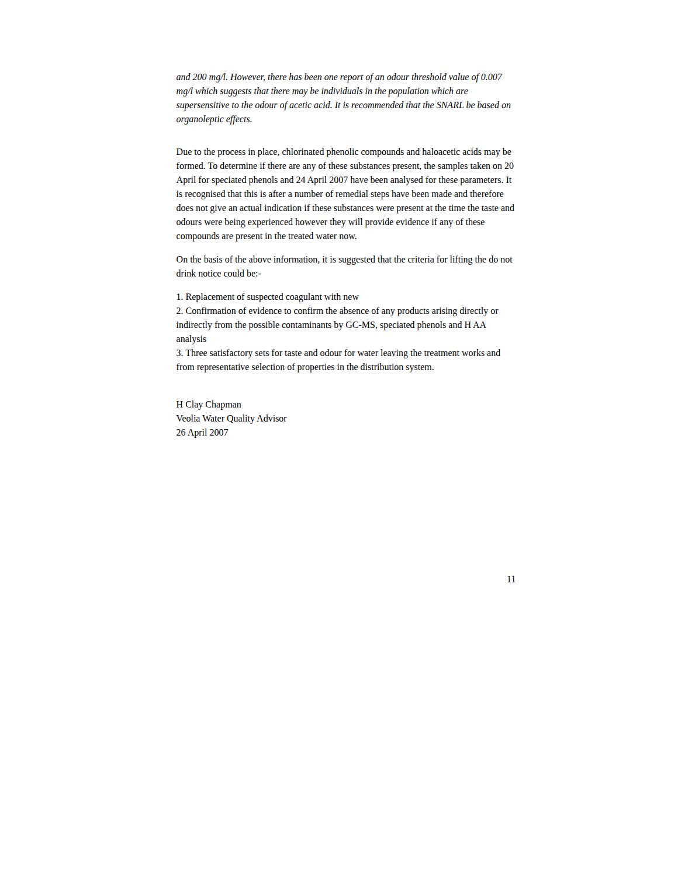and 200 mg/l. However, there has been one report of an odour threshold value of 0.007 mg/l which suggests that there may be individuals in the population which are supersensitive to the odour of acetic acid. It is recommended that the SNARL be based on organoleptic effects.
Due to the process in place, chlorinated phenolic compounds and haloacetic acids may be formed. To determine if there are any of these substances present, the samples taken on 20 April for speciated phenols and 24 April 2007 have been analysed for these parameters. It is recognised that this is after a number of remedial steps have been made and therefore does not give an actual indication if these substances were present at the time the taste and odours were being experienced however they will provide evidence if any of these compounds are present in the treated water now.
On the basis of the above information, it is suggested that the criteria for lifting the do not drink notice could be:-
1. Replacement of suspected coagulant with new
2. Confirmation of evidence to confirm the absence of any products arising directly or indirectly from the possible contaminants by GC-MS, speciated phenols and H AA analysis
3. Three satisfactory sets for taste and odour for water leaving the treatment works and from representative selection of properties in the distribution system.
H Clay Chapman
Veolia Water Quality Advisor
26 April 2007
11